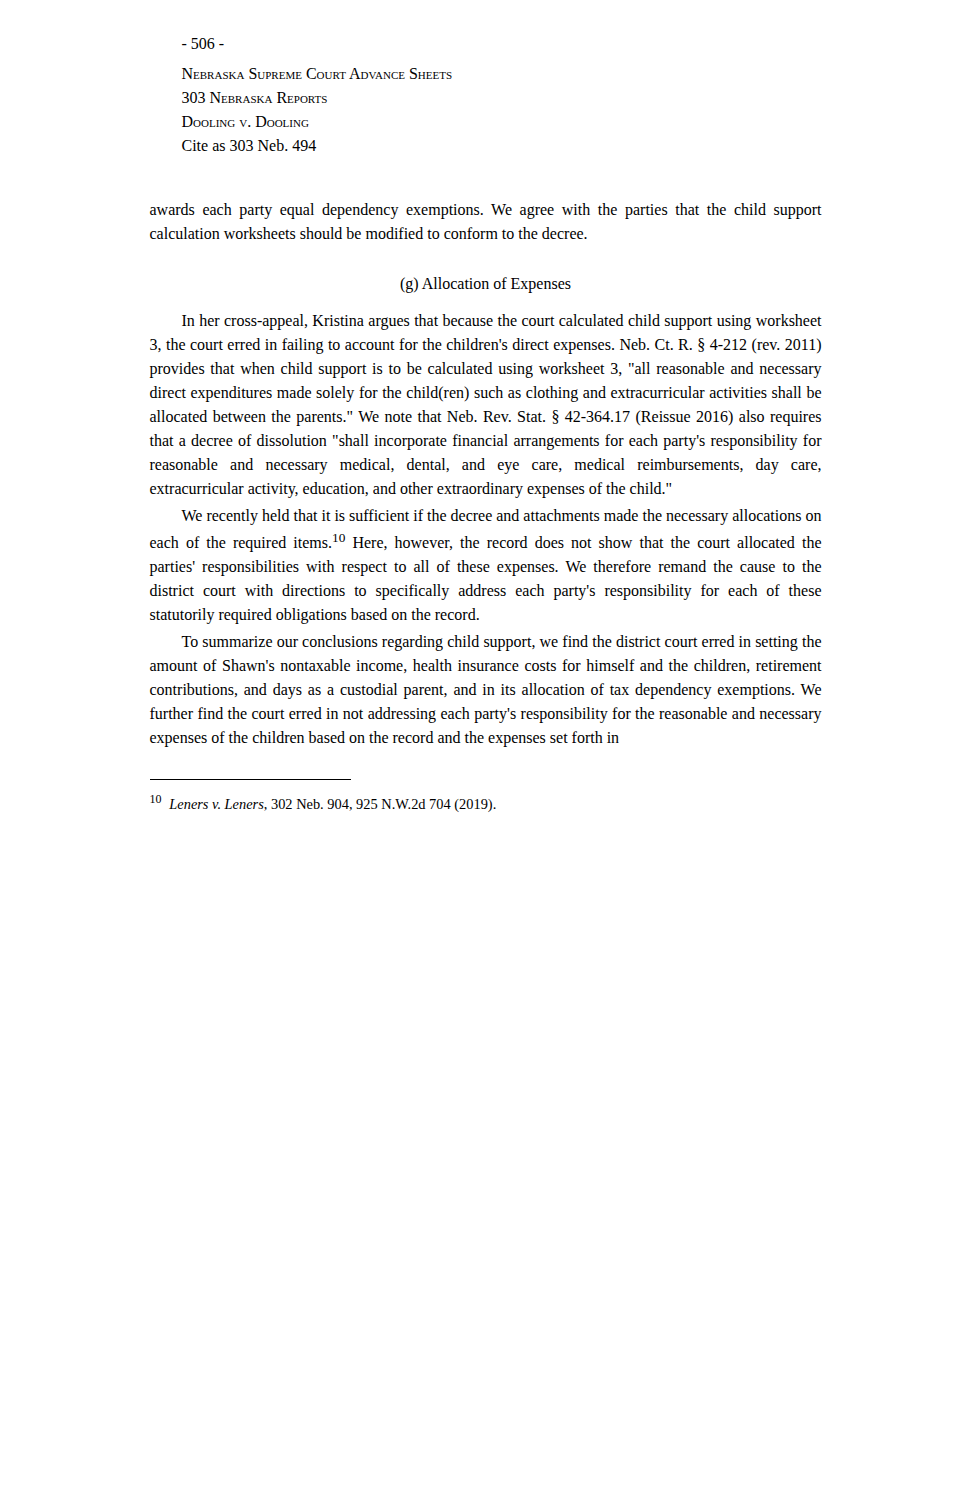- 506 -
Nebraska Supreme Court Advance Sheets
303 Nebraska Reports
Dooling v. Dooling
Cite as 303 Neb. 494
awards each party equal dependency exemptions. We agree with the parties that the child support calculation worksheets should be modified to conform to the decree.
(g) Allocation of Expenses
In her cross-appeal, Kristina argues that because the court calculated child support using worksheet 3, the court erred in failing to account for the children's direct expenses. Neb. Ct. R. § 4-212 (rev. 2011) provides that when child support is to be calculated using worksheet 3, "all reasonable and necessary direct expenditures made solely for the child(ren) such as clothing and extracurricular activities shall be allocated between the parents." We note that Neb. Rev. Stat. § 42-364.17 (Reissue 2016) also requires that a decree of dissolution "shall incorporate financial arrangements for each party's responsibility for reasonable and necessary medical, dental, and eye care, medical reimbursements, day care, extracurricular activity, education, and other extraordinary expenses of the child."
We recently held that it is sufficient if the decree and attachments made the necessary allocations on each of the required items.10 Here, however, the record does not show that the court allocated the parties' responsibilities with respect to all of these expenses. We therefore remand the cause to the district court with directions to specifically address each party's responsibility for each of these statutorily required obligations based on the record.
To summarize our conclusions regarding child support, we find the district court erred in setting the amount of Shawn's nontaxable income, health insurance costs for himself and the children, retirement contributions, and days as a custodial parent, and in its allocation of tax dependency exemptions. We further find the court erred in not addressing each party's responsibility for the reasonable and necessary expenses of the children based on the record and the expenses set forth in
10 Leners v. Leners, 302 Neb. 904, 925 N.W.2d 704 (2019).